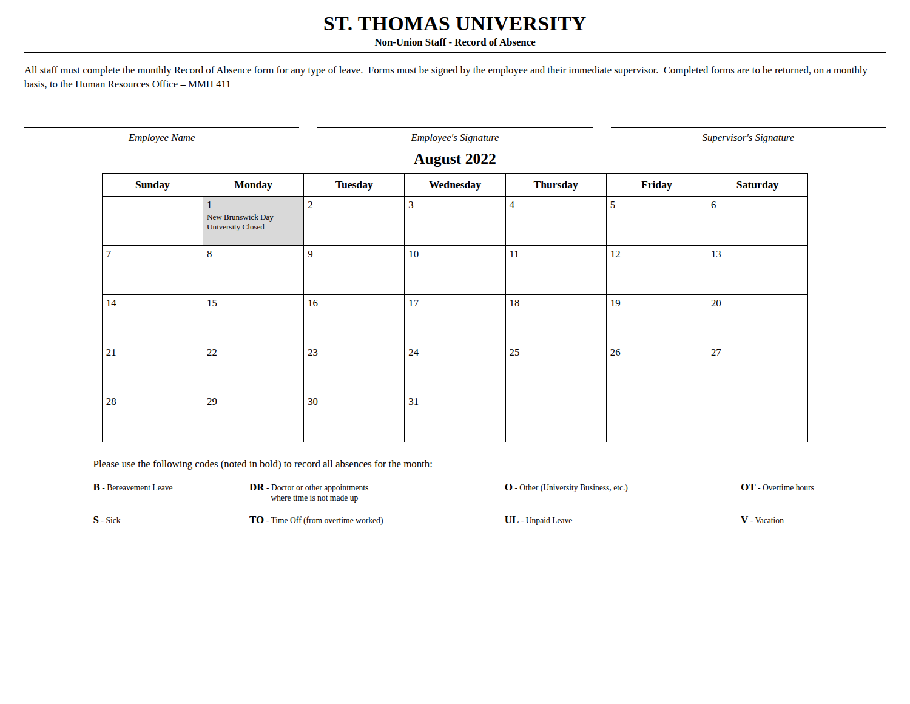ST. THOMAS UNIVERSITY
Non-Union Staff - Record of Absence
All staff must complete the monthly Record of Absence form for any type of leave. Forms must be signed by the employee and their immediate supervisor. Completed forms are to be returned, on a monthly basis, to the Human Resources Office – MMH 411
Employee Name
Employee's Signature
Supervisor's Signature
August 2022
| Sunday | Monday | Tuesday | Wednesday | Thursday | Friday | Saturday |
| --- | --- | --- | --- | --- | --- | --- |
| | 1 New Brunswick Day – University Closed | 2 | 3 | 4 | 5 | 6 |
| 7 | 8 | 9 | 10 | 11 | 12 | 13 |
| 14 | 15 | 16 | 17 | 18 | 19 | 20 |
| 21 | 22 | 23 | 24 | 25 | 26 | 27 |
| 28 | 29 | 30 | 31 | | | |
Please use the following codes (noted in bold) to record all absences for the month:
| B - Bereavement Leave | DR - Doctor or other appointments where time is not made up | O - Other (University Business, etc.) | OT - Overtime hours |
| S - Sick | TO - Time Off (from overtime worked) | UL - Unpaid Leave | V - Vacation |